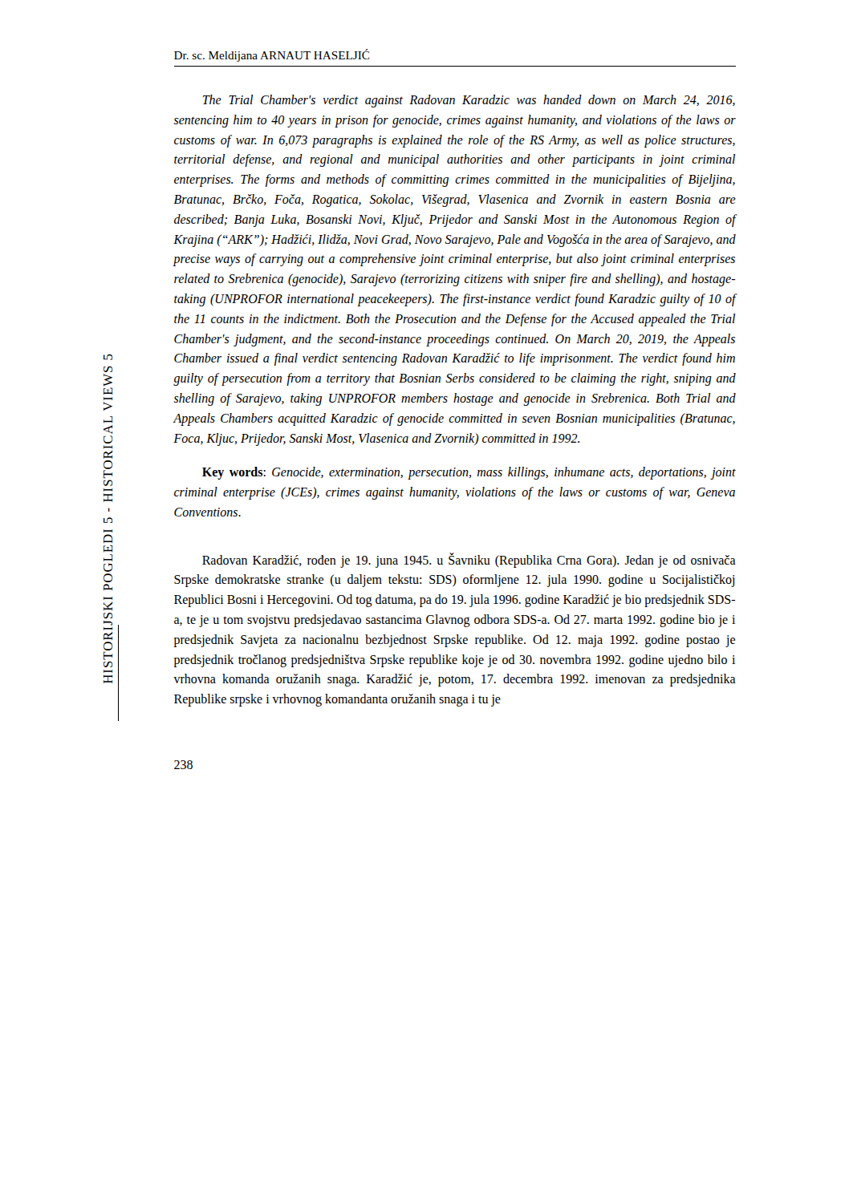Dr. sc. Meldijana ARNAUT HASELJIĆ
HISTORIJSKI POGLEDI 5 - HISTORICAL VIEWS 5
The Trial Chamber's verdict against Radovan Karadzic was handed down on March 24, 2016, sentencing him to 40 years in prison for genocide, crimes against humanity, and violations of the laws or customs of war. In 6,073 paragraphs is explained the role of the RS Army, as well as police structures, territorial defense, and regional and municipal authorities and other participants in joint criminal enterprises. The forms and methods of committing crimes committed in the municipalities of Bijeljina, Bratunac, Brčko, Foča, Rogatica, Sokolac, Višegrad, Vlasenica and Zvornik in eastern Bosnia are described; Banja Luka, Bosanski Novi, Ključ, Prijedor and Sanski Most in the Autonomous Region of Krajina (“ARK”); Hadžići, Ilidža, Novi Grad, Novo Sarajevo, Pale and Vogošća in the area of Sarajevo, and precise ways of carrying out a comprehensive joint criminal enterprise, but also joint criminal enterprises related to Srebrenica (genocide), Sarajevo (terrorizing citizens with sniper fire and shelling), and hostage-taking (UNPROFOR international peacekeepers). The first-instance verdict found Karadzic guilty of 10 of the 11 counts in the indictment. Both the Prosecution and the Defense for the Accused appealed the Trial Chamber's judgment, and the second-instance proceedings continued. On March 20, 2019, the Appeals Chamber issued a final verdict sentencing Radovan Karadžić to life imprisonment. The verdict found him guilty of persecution from a territory that Bosnian Serbs considered to be claiming the right, sniping and shelling of Sarajevo, taking UNPROFOR members hostage and genocide in Srebrenica. Both Trial and Appeals Chambers acquitted Karadzic of genocide committed in seven Bosnian municipalities (Bratunac, Foca, Kljuc, Prijedor, Sanski Most, Vlasenica and Zvornik) committed in 1992.
Key words: Genocide, extermination, persecution, mass killings, inhumane acts, deportations, joint criminal enterprise (JCEs), crimes against humanity, violations of the laws or customs of war, Geneva Conventions.
Radovan Karadžić, rođen je 19. juna 1945. u Šavniku (Republika Crna Gora). Jedan je od osnivača Srpske demokratske stranke (u daljem tekstu: SDS) oformljene 12. jula 1990. godine u Socijalističkoj Republici Bosni i Hercegovini. Od tog datuma, pa do 19. jula 1996. godine Karadžić je bio predsjednik SDS-a, te je u tom svojstvu predsjedavao sastancima Glavnog odbora SDS-a. Od 27. marta 1992. godine bio je i predsjednik Savjeta za nacionalnu bezbjednost Srpske republike. Od 12. maja 1992. godine postao je predsjednik tročlanog predsjedništva Srpske republike koje je od 30. novembra 1992. godine ujedno bilo i vrhovna komanda oružanih snaga. Karadžić je, potom, 17. decembra 1992. imenovan za predsjednika Republike srpske i vrhovnog komandanta oružanih snaga i tu je
238